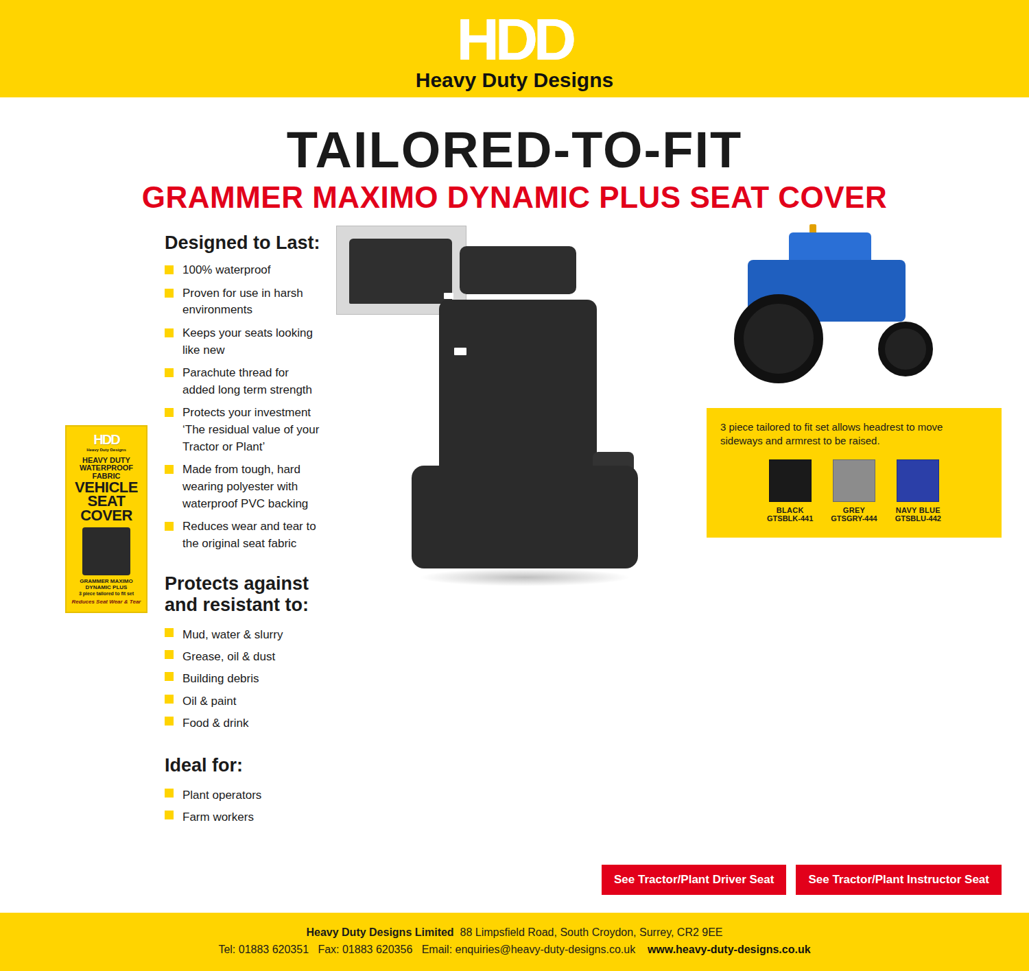HDD
Heavy Duty Designs
TAILORED-TO-FIT
GRAMMER MAXIMO DYNAMIC PLUS SEAT COVER
Designed to Last:
100% waterproof
Proven for use in harsh environments
Keeps your seats looking like new
Parachute thread for added long term strength
Protects your investment ‘The residual value of your Tractor or Plant’
Made from tough, hard wearing polyester with waterproof PVC backing
Reduces wear and tear to the original seat fabric
Protects against and resistant to:
Mud, water & slurry Grease, oil & dust
Building debris Oil & paint Food & drink
Ideal for:
Plant operators Farm workers
3 piece tailored to fit set allows headrest to move sideways and armrest to be raised.
BLACK
GTSBLK-441
GREY
GTSGRY-444
NAVY BLUE
GTSBLU-442
HDDHeavy Duty Designs
HEAVY DUTY
WATERPROOF FABRIC
VEHICLE
SEAT
COVER
GRAMMER MAXIMO
DYNAMIC PLUS 3 piece tailored to fit set Reduces Seat Wear & Tear
See Tractor/Plant Driver Seat See Tractor/Plant Instructor Seat
Heavy Duty Designs Limited 88 Limpsfield Road, South Croydon, Surrey, CR2 9EE
Tel: 01883 620351 Fax: 01883 620356 Email: enquiries@heavy-duty-designs.co.uk www.heavy-duty-designs.co.uk